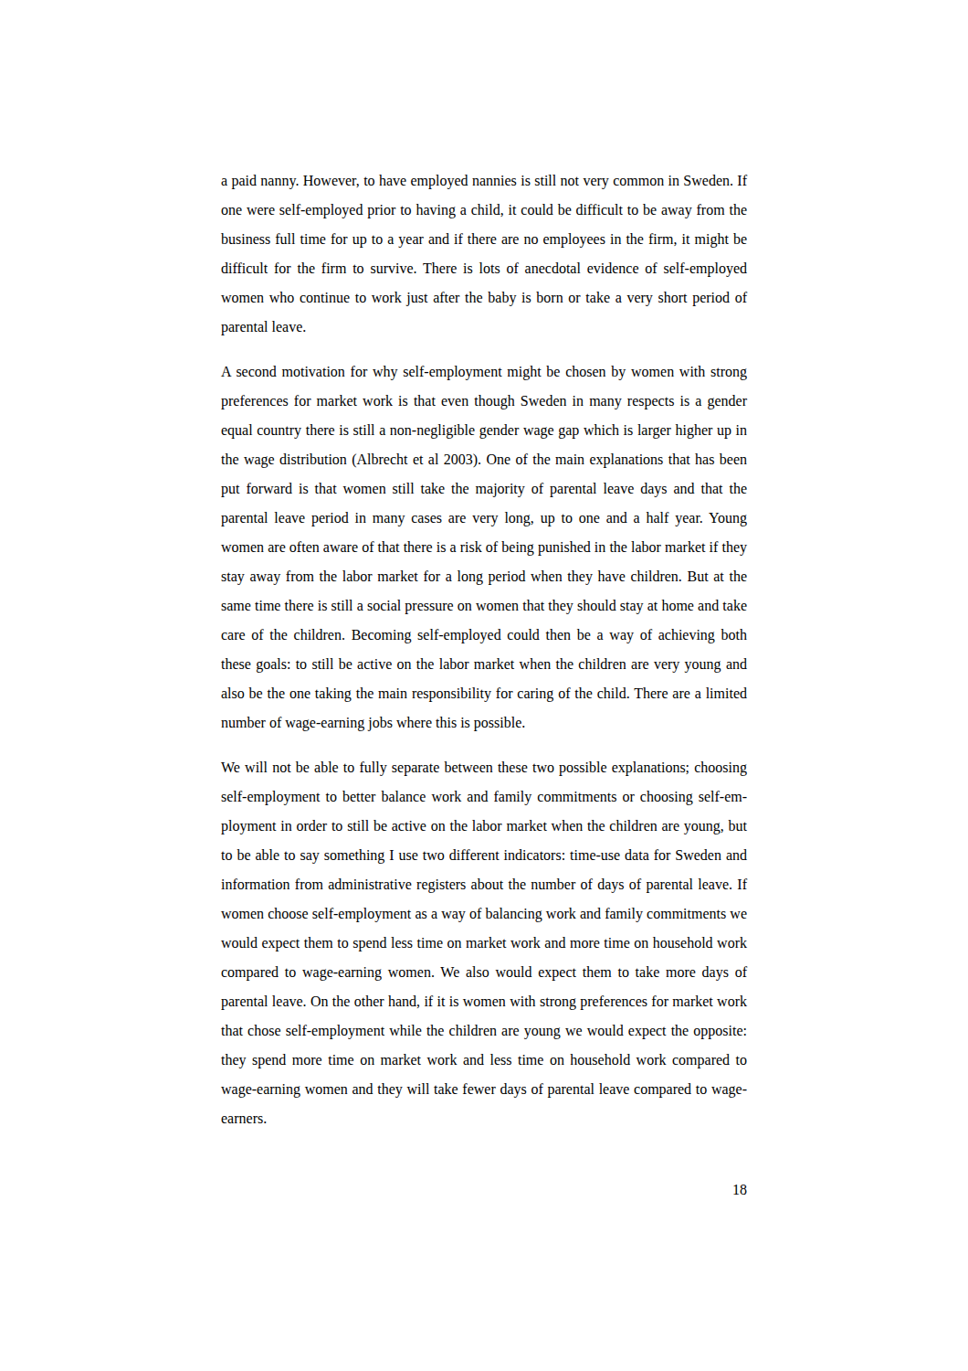a paid nanny. However, to have employed nannies is still not very common in Sweden. If one were self-employed prior to having a child, it could be difficult to be away from the business full time for up to a year and if there are no employees in the firm, it might be difficult for the firm to survive. There is lots of anecdotal evidence of self-employed women who continue to work just after the baby is born or take a very short period of parental leave.
A second motivation for why self-employment might be chosen by women with strong preferences for market work is that even though Sweden in many respects is a gender equal country there is still a non-negligible gender wage gap which is larger higher up in the wage distribution (Albrecht et al 2003). One of the main explanations that has been put forward is that women still take the majority of parental leave days and that the parental leave period in many cases are very long, up to one and a half year. Young women are often aware of that there is a risk of being punished in the labor market if they stay away from the labor market for a long period when they have children. But at the same time there is still a social pressure on women that they should stay at home and take care of the children. Becoming self-employed could then be a way of achieving both these goals: to still be active on the labor market when the children are very young and also be the one taking the main responsibility for caring of the child. There are a limited number of wage-earning jobs where this is possible.
We will not be able to fully separate between these two possible explanations; choosing self-employment to better balance work and family commitments or choosing self-employment in order to still be active on the labor market when the children are young, but to be able to say something I use two different indicators: time-use data for Sweden and information from administrative registers about the number of days of parental leave. If women choose self-employment as a way of balancing work and family commitments we would expect them to spend less time on market work and more time on household work compared to wage-earning women. We also would expect them to take more days of parental leave. On the other hand, if it is women with strong preferences for market work that chose self-employment while the children are young we would expect the opposite: they spend more time on market work and less time on household work compared to wage-earning women and they will take fewer days of parental leave compared to wage-earners.
18